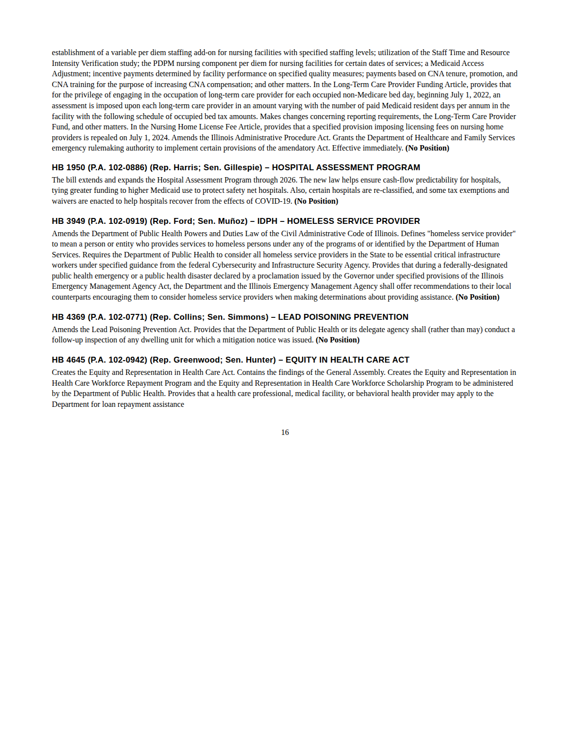establishment of a variable per diem staffing add-on for nursing facilities with specified staffing levels; utilization of the Staff Time and Resource Intensity Verification study; the PDPM nursing component per diem for nursing facilities for certain dates of services; a Medicaid Access Adjustment; incentive payments determined by facility performance on specified quality measures; payments based on CNA tenure, promotion, and CNA training for the purpose of increasing CNA compensation; and other matters. In the Long-Term Care Provider Funding Article, provides that for the privilege of engaging in the occupation of long-term care provider for each occupied non-Medicare bed day, beginning July 1, 2022, an assessment is imposed upon each long-term care provider in an amount varying with the number of paid Medicaid resident days per annum in the facility with the following schedule of occupied bed tax amounts. Makes changes concerning reporting requirements, the Long-Term Care Provider Fund, and other matters. In the Nursing Home License Fee Article, provides that a specified provision imposing licensing fees on nursing home providers is repealed on July 1, 2024. Amends the Illinois Administrative Procedure Act. Grants the Department of Healthcare and Family Services emergency rulemaking authority to implement certain provisions of the amendatory Act. Effective immediately. (No Position)
HB 1950 (P.A. 102-0886) (Rep. Harris; Sen. Gillespie) – HOSPITAL ASSESSMENT PROGRAM
The bill extends and expands the Hospital Assessment Program through 2026. The new law helps ensure cash-flow predictability for hospitals, tying greater funding to higher Medicaid use to protect safety net hospitals. Also, certain hospitals are re-classified, and some tax exemptions and waivers are enacted to help hospitals recover from the effects of COVID-19. (No Position)
HB 3949 (P.A. 102-0919) (Rep. Ford; Sen. Muñoz) – IDPH – HOMELESS SERVICE PROVIDER
Amends the Department of Public Health Powers and Duties Law of the Civil Administrative Code of Illinois. Defines "homeless service provider" to mean a person or entity who provides services to homeless persons under any of the programs of or identified by the Department of Human Services. Requires the Department of Public Health to consider all homeless service providers in the State to be essential critical infrastructure workers under specified guidance from the federal Cybersecurity and Infrastructure Security Agency. Provides that during a federally-designated public health emergency or a public health disaster declared by a proclamation issued by the Governor under specified provisions of the Illinois Emergency Management Agency Act, the Department and the Illinois Emergency Management Agency shall offer recommendations to their local counterparts encouraging them to consider homeless service providers when making determinations about providing assistance. (No Position)
HB 4369 (P.A. 102-0771) (Rep. Collins; Sen. Simmons) – LEAD POISONING PREVENTION
Amends the Lead Poisoning Prevention Act. Provides that the Department of Public Health or its delegate agency shall (rather than may) conduct a follow-up inspection of any dwelling unit for which a mitigation notice was issued. (No Position)
HB 4645 (P.A. 102-0942) (Rep. Greenwood; Sen. Hunter) – EQUITY IN HEALTH CARE ACT
Creates the Equity and Representation in Health Care Act. Contains the findings of the General Assembly. Creates the Equity and Representation in Health Care Workforce Repayment Program and the Equity and Representation in Health Care Workforce Scholarship Program to be administered by the Department of Public Health. Provides that a health care professional, medical facility, or behavioral health provider may apply to the Department for loan repayment assistance
16